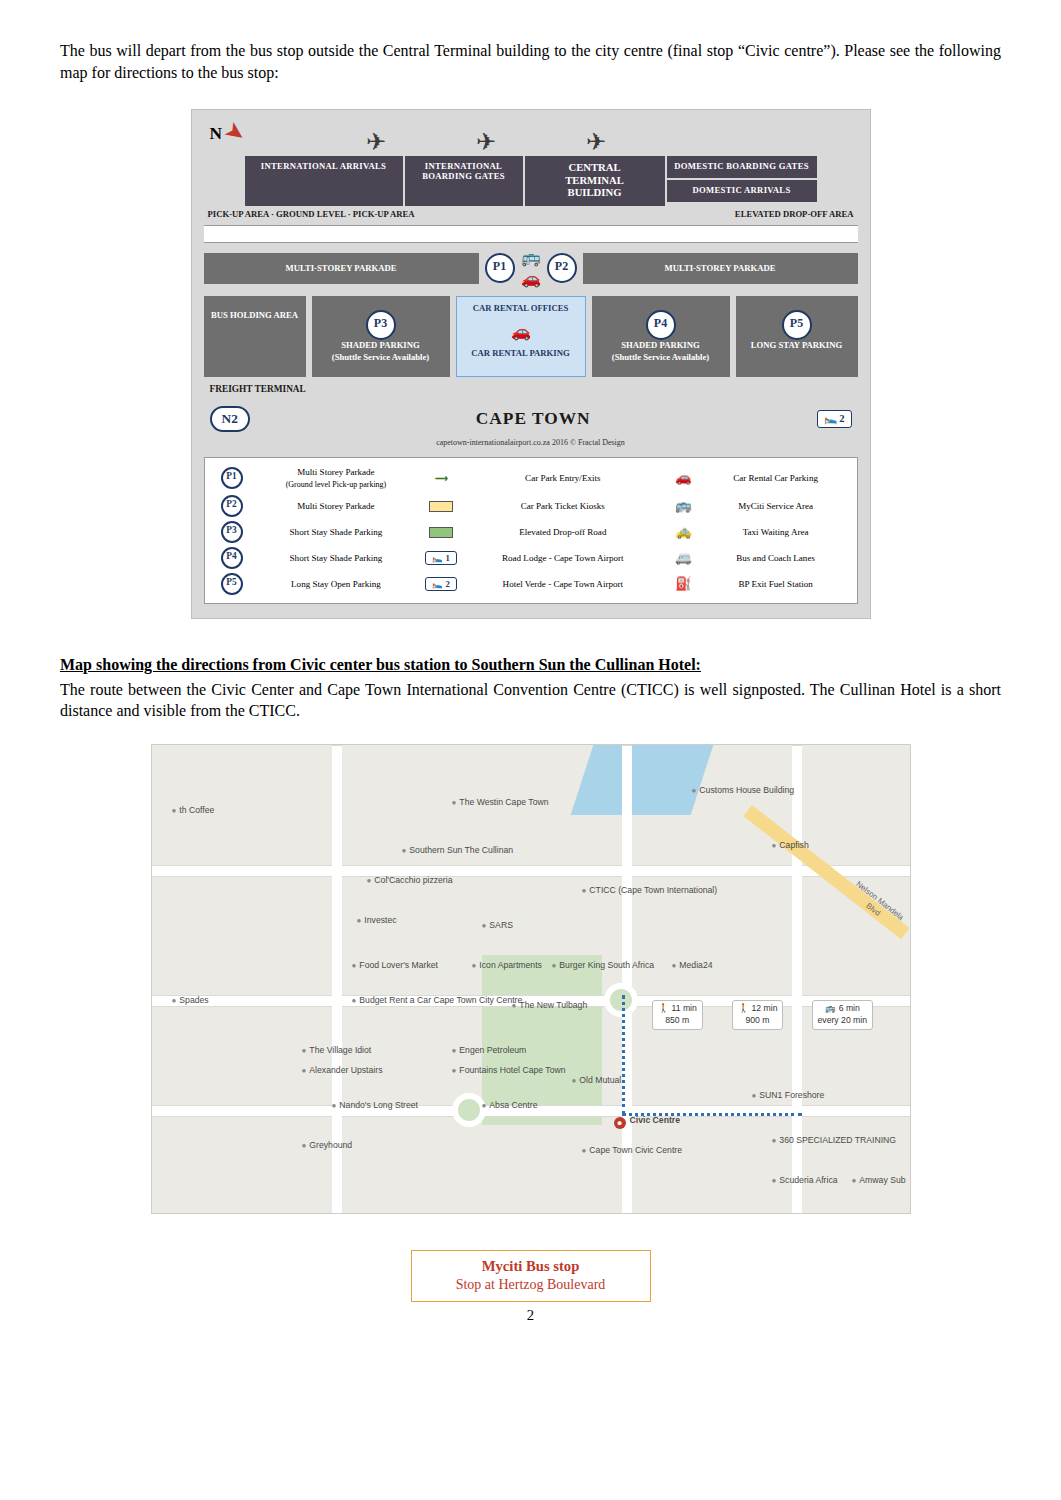The bus will depart from the bus stop outside the Central Terminal building to the city centre (final stop “Civic centre”). Please see the following map for directions to the bus stop:
N➤
✈✈✈
INTERNATIONAL ARRIVALS
INTERNATIONAL BOARDING GATES
CENTRAL
TERMINAL
BUILDING
DOMESTIC BOARDING GATES
DOMESTIC ARRIVALS
PICK-UP AREA · GROUND LEVEL · PICK-UP AREA ELEVATED DROP-OFF AREA
MULTI-STOREY PARKADE
P1
🚌
🚗
P2
MULTI-STOREY PARKADE
BUS HOLDING AREA
P3
SHADED PARKING
(Shuttle Service Available)
CAR RENTAL OFFICES 🚗 CAR RENTAL PARKING
P4
SHADED PARKING
(Shuttle Service Available)
P5
LONG STAY PARKING
FREIGHT TERMINAL
N2 CAPE TOWN 🛌 2
capetown-internationalairport.co.za 2016 © Fractal Design
| P1 | Multi Storey Parkade (Ground level Pick-up parking) | ⟶ | Car Park Entry/Exits | 🚗 | Car Rental Car Parking |
| P2 | Multi Storey Parkade | | Car Park Ticket Kiosks | 🚌 | MyCiti Service Area |
| P3 | Short Stay Shade Parking | | Elevated Drop-off Road | 🚕 | Taxi Waiting Area |
| P4 | Short Stay Shade Parking | 🛌 1 | Road Lodge - Cape Town Airport | 🚐 | Bus and Coach Lanes |
| P5 | Long Stay Open Parking | 🛌 2 | Hotel Verde - Cape Town Airport | ⛽ | BP Exit Fuel Station |
Map showing the directions from Civic center bus station to Southern Sun the Cullinan Hotel:
The route between the Civic Center and Cape Town International Convention Centre (CTICC) is well signposted. The Cullinan Hotel is a short distance and visible from the CTICC.
Nelson Mandela Blvd
The Westin Cape Town
Customs House Building
Capfish
Southern Sun The Cullinan
Col'Cacchio pizzeria
CTICC (Cape Town International)
Investec
SARS
Food Lover's Market
Icon Apartments
Burger King South Africa
Media24
Budget Rent a Car Cape Town City Centre
The New Tulbagh
The Village Idiot
Engen Petroleum
Alexander Upstairs
Fountains Hotel Cape Town
Old Mutual
Nando's Long Street
Absa Centre
SUN1 Foreshore
Greyhound
Cape Town Civic Centre
360 SPECIALIZED TRAINING
th Coffee
Spades
🚶11 min
850 m
🚶12 min
900 m
🚌6 min
every 20 min
●
Civic Centre
Scuderia Africa
Amway Sub
Myciti Bus stop
Stop at Hertzog Boulevard
2